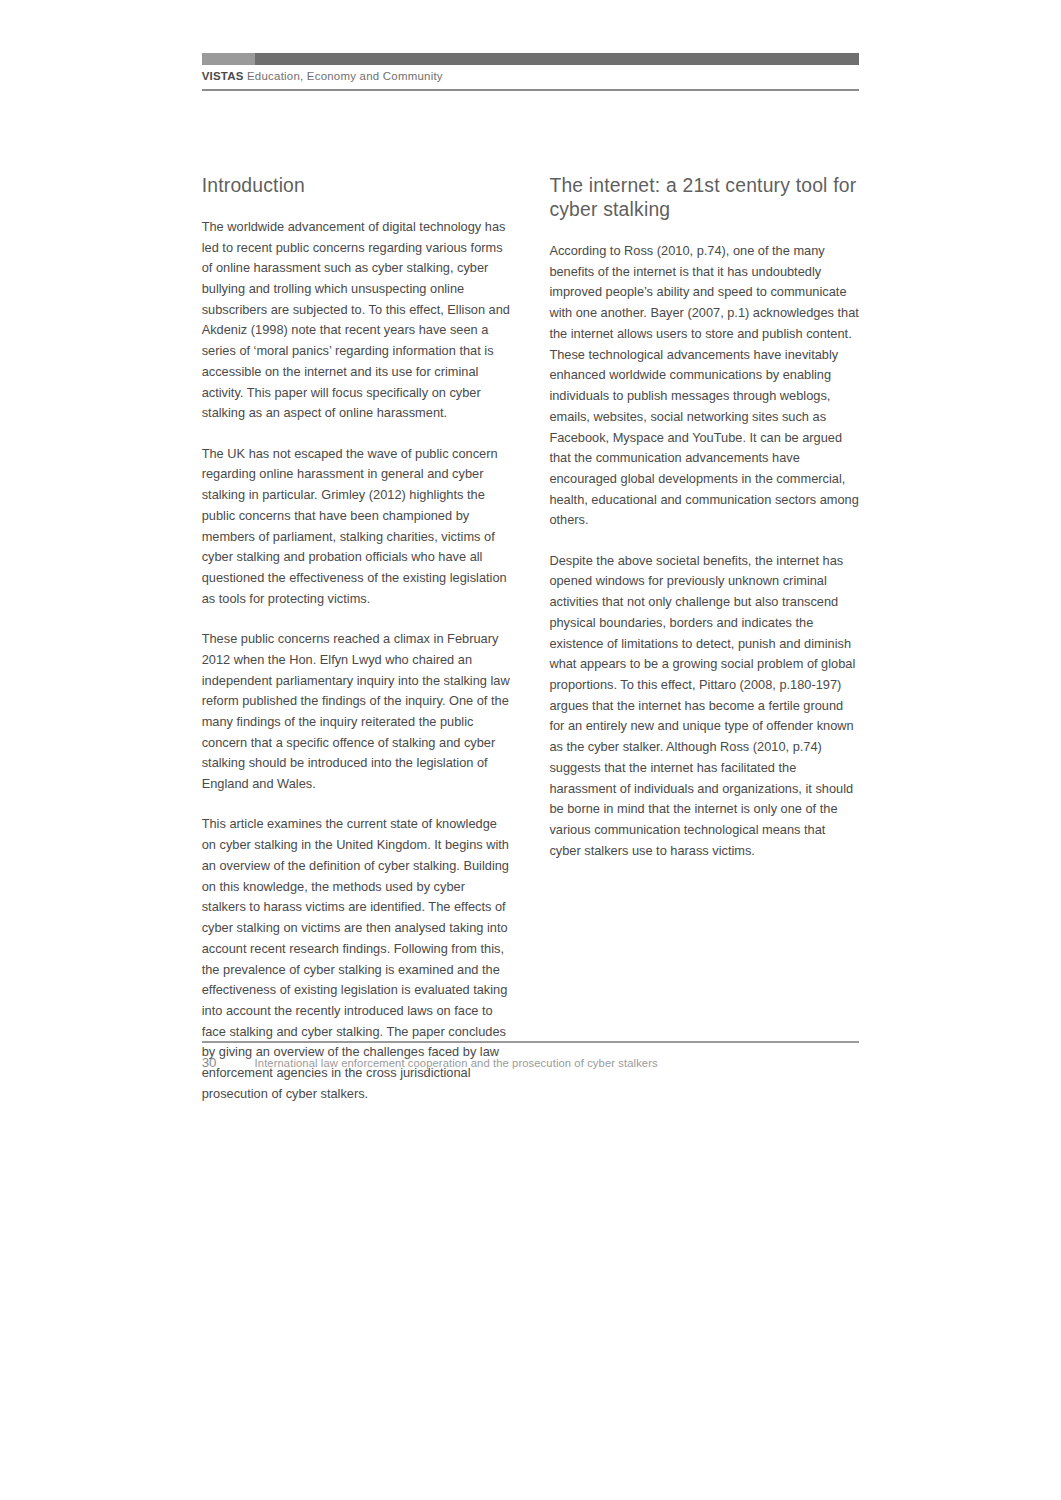VISTAS Education, Economy and Community
Introduction
The worldwide advancement of digital technology has led to recent public concerns regarding various forms of online harassment such as cyber stalking, cyber bullying and trolling which unsuspecting online subscribers are subjected to. To this effect, Ellison and Akdeniz (1998) note that recent years have seen a series of ‘moral panics’ regarding information that is accessible on the internet and its use for criminal activity. This paper will focus specifically on cyber stalking as an aspect of online harassment.
The UK has not escaped the wave of public concern regarding online harassment in general and cyber stalking in particular. Grimley (2012) highlights the public concerns that have been championed by members of parliament, stalking charities, victims of cyber stalking and probation officials who have all questioned the effectiveness of the existing legislation as tools for protecting victims.
These public concerns reached a climax in February 2012 when the Hon. Elfyn Lwyd who chaired an independent parliamentary inquiry into the stalking law reform published the findings of the inquiry. One of the many findings of the inquiry reiterated the public concern that a specific offence of stalking and cyber stalking should be introduced into the legislation of England and Wales.
This article examines the current state of knowledge on cyber stalking in the United Kingdom. It begins with an overview of the definition of cyber stalking. Building on this knowledge, the methods used by cyber stalkers to harass victims are identified. The effects of cyber stalking on victims are then analysed taking into account recent research findings. Following from this, the prevalence of cyber stalking is examined and the effectiveness of existing legislation is evaluated taking into account the recently introduced laws on face to face stalking and cyber stalking. The paper concludes by giving an overview of the challenges faced by law enforcement agencies in the cross jurisdictional prosecution of cyber stalkers.
The internet: a 21st century tool for cyber stalking
According to Ross (2010, p.74), one of the many benefits of the internet is that it has undoubtedly improved people’s ability and speed to communicate with one another. Bayer (2007, p.1) acknowledges that the internet allows users to store and publish content. These technological advancements have inevitably enhanced worldwide communications by enabling individuals to publish messages through weblogs, emails, websites, social networking sites such as Facebook, Myspace and YouTube. It can be argued that the communication advancements have encouraged global developments in the commercial, health, educational and communication sectors among others.
Despite the above societal benefits, the internet has opened windows for previously unknown criminal activities that not only challenge but also transcend physical boundaries, borders and indicates the existence of limitations to detect, punish and diminish what appears to be a growing social problem of global proportions. To this effect, Pittaro (2008, p.180-197) argues that the internet has become a fertile ground for an entirely new and unique type of offender known as the cyber stalker. Although Ross (2010, p.74) suggests that the internet has facilitated the harassment of individuals and organizations, it should be borne in mind that the internet is only one of the various communication technological means that cyber stalkers use to harass victims.
30
International law enforcement cooperation and the prosecution of cyber stalkers